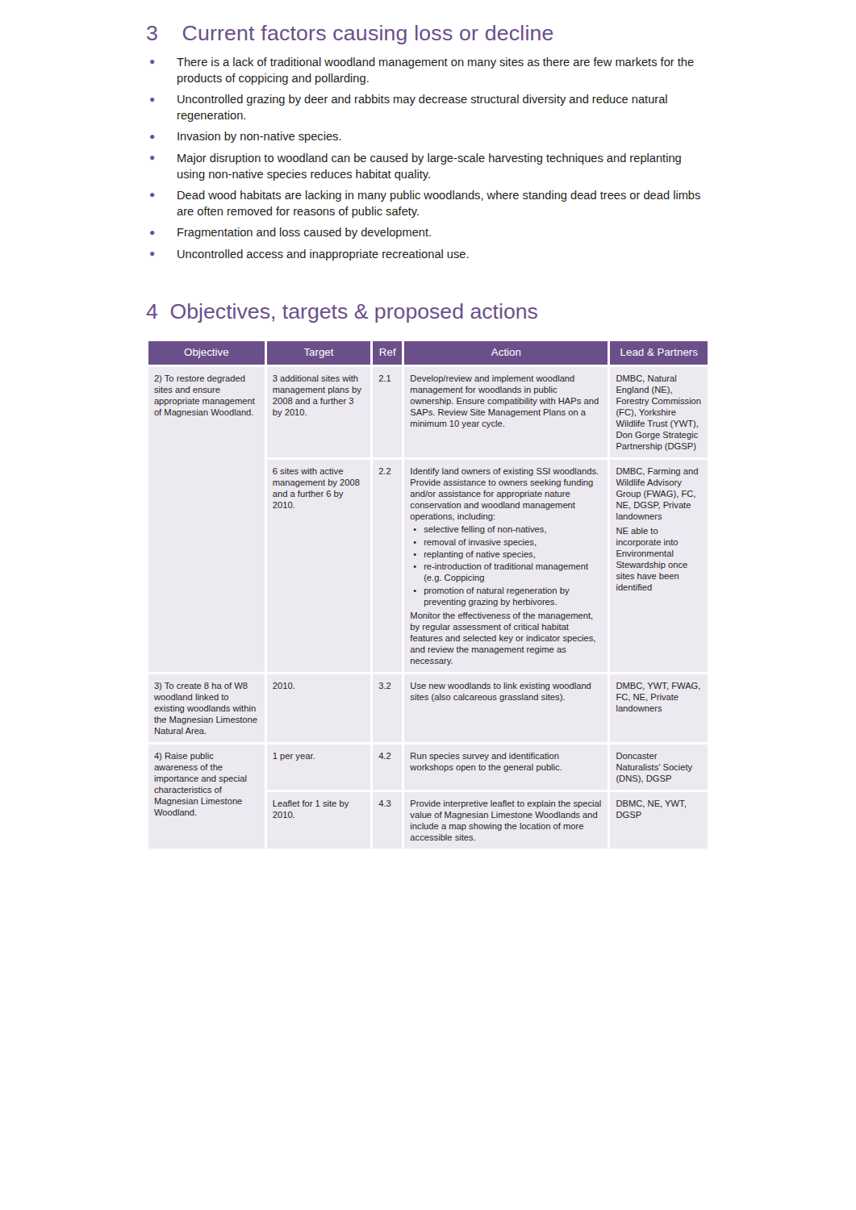3 Current factors causing loss or decline
There is a lack of traditional woodland management on many sites as there are few markets for the products of coppicing and pollarding.
Uncontrolled grazing by deer and rabbits may decrease structural diversity and reduce natural regeneration.
Invasion by non-native species.
Major disruption to woodland can be caused by large-scale harvesting techniques and replanting using non-native species reduces habitat quality.
Dead wood habitats are lacking in many public woodlands, where standing dead trees or dead limbs are often removed for reasons of public safety.
Fragmentation and loss caused by development.
Uncontrolled access and inappropriate recreational use.
4 Objectives, targets & proposed actions
| Objective | Target | Ref | Action | Lead & Partners |
| --- | --- | --- | --- | --- |
| 2) To restore degraded sites and ensure appropriate management of Magnesian Woodland. | 3 additional sites with management plans by 2008 and a further 3 by 2010. | 2.1 | Develop/review and implement woodland management for woodlands in public ownership. Ensure compatibility with HAPs and SAPs. Review Site Management Plans on a minimum 10 year cycle. | DMBC, Natural England (NE), Forestry Commission (FC), Yorkshire Wildlife Trust (YWT), Don Gorge Strategic Partnership (DGSP) |
| 6 sites with active management by 2008 and a further 6 by 2010. | 2.2 | Identify land owners of existing SSI woodlands. Provide assistance to owners seeking funding and/or assistance for appropriate nature conservation and woodland management operations, including: selective felling of non-natives, removal of invasive species, replanting of native species, re-introduction of traditional management (e.g. Coppicing promotion of natural regeneration by preventing grazing by herbivores. Monitor the effectiveness of the management, by regular assessment of critical habitat features and selected key or indicator species, and review the management regime as necessary. | DMBC, Farming and Wildlife Advisory Group (FWAG), FC, NE, DGSP, Private landowners NE able to incorporate into Environmental Stewardship once sites have been identified |
| 3) To create 8 ha of W8 woodland linked to existing woodlands within the Magnesian Limestone Natural Area. | 2010. | 3.2 | Use new woodlands to link existing woodland sites (also calcareous grassland sites). | DMBC, YWT, FWAG, FC, NE, Private landowners |
| 4) Raise public awareness of the importance and special characteristics of Magnesian Limestone Woodland. | 1 per year. | 4.2 | Run species survey and identification workshops open to the general public. | Doncaster Naturalists’ Society (DNS), DGSP |
| Leaflet for 1 site by 2010. | 4.3 | Provide interpretive leaflet to explain the special value of Magnesian Limestone Woodlands and include a map showing the location of more accessible sites. | DBMC, NE, YWT, DGSP |